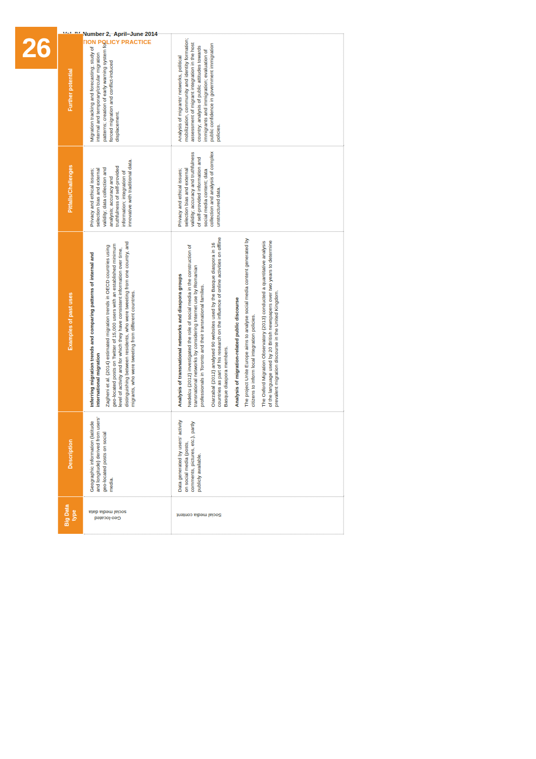26
Vol. IV, Number 2, April–June 2014
MIGRATION POLICY PRACTICE
| Big Data type | Description | Examples of past uses | Pitfalls/Challenges | Further potential |
| --- | --- | --- | --- | --- |
| Geo-located social media data | Geographic information (latitude and longitude) derived from users’ geo-located posts on social media. | Inferring migration trends and comparing patterns of internal and international migration Zagheni et al. (2014) estimated migration trends in OECD countries using geo-located posts on Twitter of 15,000 users with an established minimum level of activity and for which they have consistent information over time, distinguishing between residents, who were tweeting from one country, and migrants, who were tweeting from different countries. | Privacy and ethical issues; selection bias and external validity; data collection and analysis; accuracy and truthfulness of self-provided information; integration of innovative with traditional data. | Migration tracking and forecasting; study of internal and temporary/circular migration patterns; creation of early warning system for forced migration and conflict-induced displacement. |
| Social media content | Data generated by users’ activity on social media (posts, comments, pictures, etc.), partly publicly available. | Analysis of transnational networks and diaspora groups Nedelcu (2012) investigated the role of social media in the construction of transnational networks by considering Internet use by Romanian professionals in Toronto and their transnational families. Oiarzabal (2012) analysed 90 websites used by the Basque diaspora in 16 countries as part of his research on the influence of online activities on offline Basque diaspora members. Analysis of migration-related public discourse The project Unite Europe aims to analyse social media content generated by citizens to inform local integration policies. The Oxford Migration Observatory (2013) conducted a quantitative analysis of the language used by 20 British newspapers over two years to determine prevalent migration discourse in the United Kingdom. | Privacy and ethical issues; selection bias and external validity; accuracy and truthfulness of self-provided information and social media content; data collection and analysis of complex unstructured data. | Analysis of migrants’ networks, political mobilization, community and identity formation; assessment of migrant integration in the host country; analysis of public attitudes towards immigrants and immigration; evaluation of public confidence in government immigration policies. |